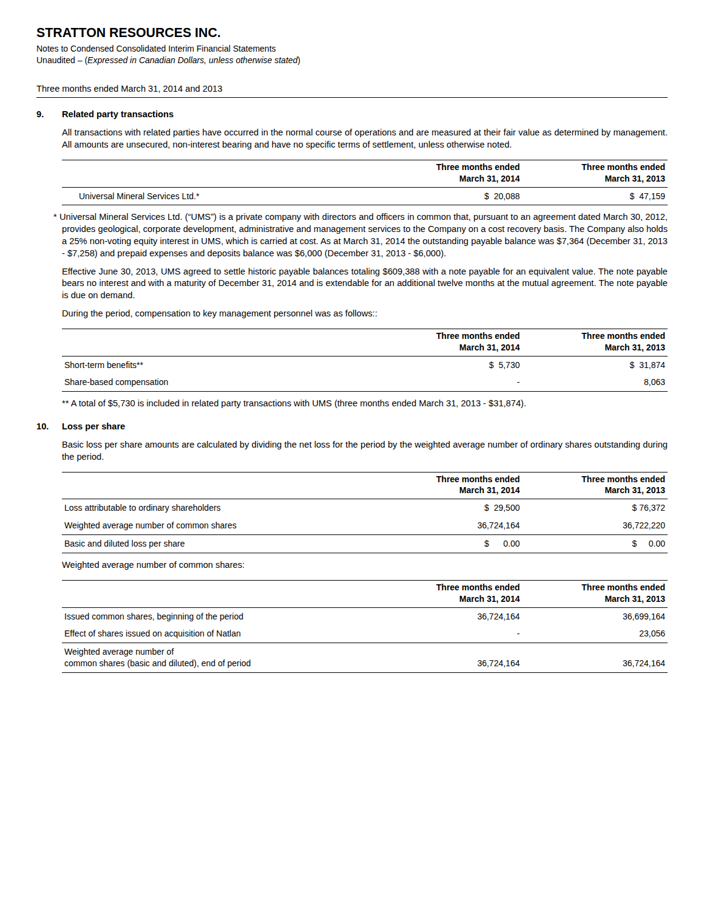STRATTON RESOURCES INC.
Notes to Condensed Consolidated Interim Financial Statements
Unaudited – (Expressed in Canadian Dollars, unless otherwise stated)
Three months ended March 31, 2014 and 2013
9.
Related party transactions
All transactions with related parties have occurred in the normal course of operations and are measured at their fair value as determined by management. All amounts are unsecured, non-interest bearing and have no specific terms of settlement, unless otherwise noted.
| | Three months ended March 31, 2014 | Three months ended March 31, 2013 |
| --- | --- | --- |
| Universal Mineral Services Ltd.* | $ 20,088 | $ 47,159 |
* Universal Mineral Services Ltd. (“UMS”) is a private company with directors and officers in common that, pursuant to an agreement dated March 30, 2012, provides geological, corporate development, administrative and management services to the Company on a cost recovery basis. The Company also holds a 25% non-voting equity interest in UMS, which is carried at cost. As at March 31, 2014 the outstanding payable balance was $7,364 (December 31, 2013 - $7,258) and prepaid expenses and deposits balance was $6,000 (December 31, 2013 - $6,000).
Effective June 30, 2013, UMS agreed to settle historic payable balances totaling $609,388 with a note payable for an equivalent value. The note payable bears no interest and with a maturity of December 31, 2014 and is extendable for an additional twelve months at the mutual agreement. The note payable is due on demand.
During the period, compensation to key management personnel was as follows::
| | Three months ended March 31, 2014 | Three months ended March 31, 2013 |
| --- | --- | --- |
| Short-term benefits** | $ 5,730 | $ 31,874 |
| Share-based compensation | - | 8,063 |
** A total of $5,730 is included in related party transactions with UMS (three months ended March 31, 2013 - $31,874).
10.
Loss per share
Basic loss per share amounts are calculated by dividing the net loss for the period by the weighted average number of ordinary shares outstanding during the period.
| | Three months ended March 31, 2014 | Three months ended March 31, 2013 |
| --- | --- | --- |
| Loss attributable to ordinary shareholders | $ 29,500 | $ 76,372 |
| Weighted average number of common shares | 36,724,164 | 36,722,220 |
| Basic and diluted loss per share | $ 0.00 | $ 0.00 |
Weighted average number of common shares:
| | Three months ended March 31, 2014 | Three months ended March 31, 2013 |
| --- | --- | --- |
| Issued common shares, beginning of the period | 36,724,164 | 36,699,164 |
| Effect of shares issued on acquisition of Natlan | - | 23,056 |
| Weighted average number of common shares (basic and diluted), end of period | 36,724,164 | 36,724,164 |